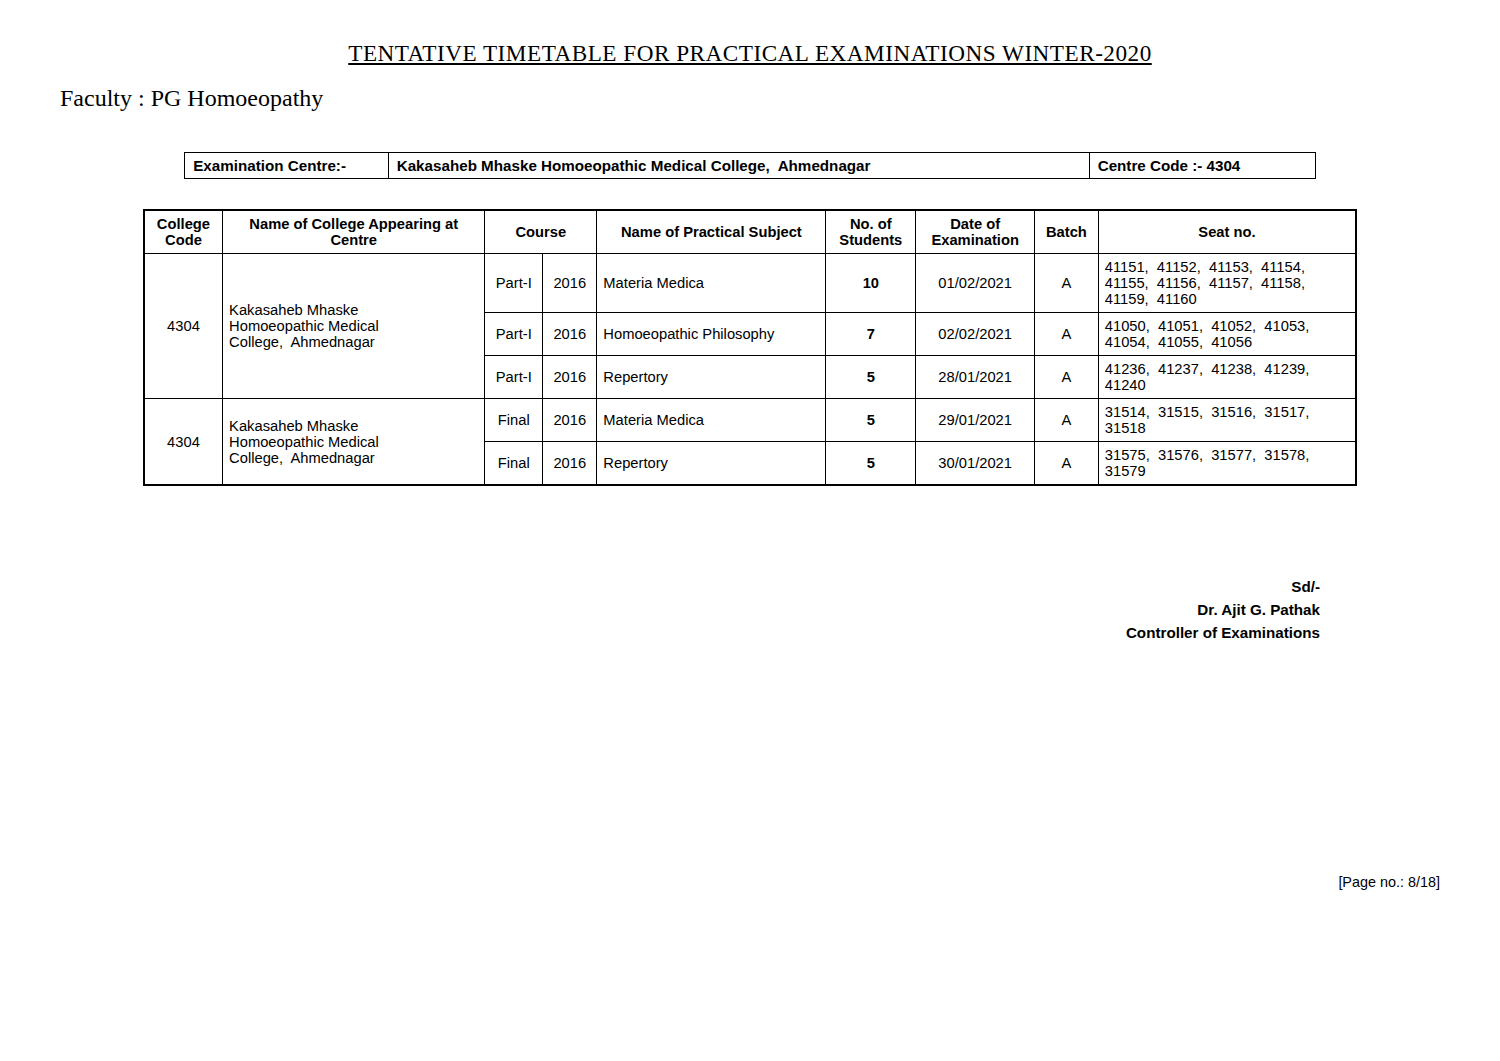TENTATIVE TIMETABLE FOR PRACTICAL EXAMINATIONS WINTER-2020
Faculty : PG Homoeopathy
| Examination Centre:- | Kakasaheb Mhaske Homoeopathic Medical College, Ahmednagar | Centre Code :- 4304 |
| College Code | Name of College Appearing at Centre | Course | Name of Practical Subject | No. of Students | Date of Examination | Batch | Seat no. |
| --- | --- | --- | --- | --- | --- | --- | --- |
| 4304 | Kakasaheb Mhaske Homoeopathic Medical College, Ahmednagar | Part-I | 2016 | Materia Medica | 10 | 01/02/2021 | A | 41151, 41152, 41153, 41154, 41155, 41156, 41157, 41158, 41159, 41160 |
| Part-I | 2016 | Homoeopathic Philosophy | 7 | 02/02/2021 | A | 41050, 41051, 41052, 41053, 41054, 41055, 41056 |
| Part-I | 2016 | Repertory | 5 | 28/01/2021 | A | 41236, 41237, 41238, 41239, 41240 |
| 4304 | Kakasaheb Mhaske Homoeopathic Medical College, Ahmednagar | Final | 2016 | Materia Medica | 5 | 29/01/2021 | A | 31514, 31515, 31516, 31517, 31518 |
| Final | 2016 | Repertory | 5 | 30/01/2021 | A | 31575, 31576, 31577, 31578, 31579 |
Sd/-
Dr. Ajit G. Pathak
Controller of Examinations
[Page no.: 8/18]